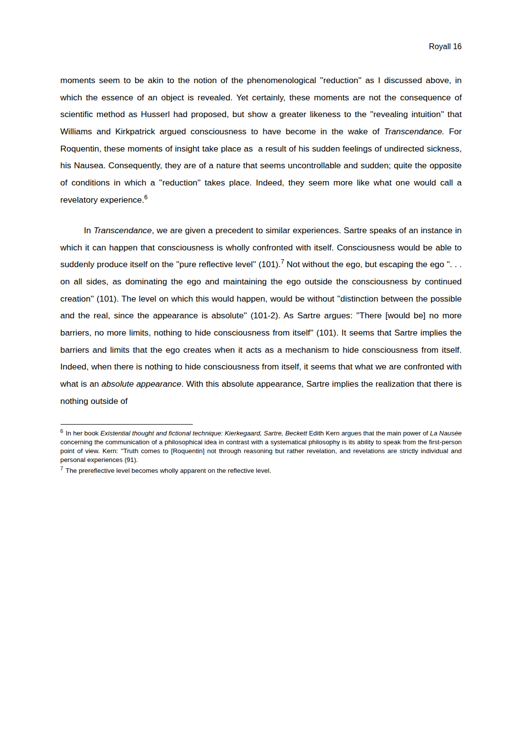Royall 16
moments seem to be akin to the notion of the phenomenological ''reduction'' as I discussed above, in which the essence of an object is revealed. Yet certainly, these moments are not the consequence of scientific method as Husserl had proposed, but show a greater likeness to the ''revealing intuition'' that Williams and Kirkpatrick argued consciousness to have become in the wake of Transcendance. For Roquentin, these moments of insight take place as a result of his sudden feelings of undirected sickness, his Nausea. Consequently, they are of a nature that seems uncontrollable and sudden; quite the opposite of conditions in which a ''reduction'' takes place. Indeed, they seem more like what one would call a revelatory experience.6
In Transcendance, we are given a precedent to similar experiences. Sartre speaks of an instance in which it can happen that consciousness is wholly confronted with itself. Consciousness would be able to suddenly produce itself on the ''pure reflective level'' (101).7 Not without the ego, but escaping the ego ''. . . on all sides, as dominating the ego and maintaining the ego outside the consciousness by continued creation'' (101). The level on which this would happen, would be without ''distinction between the possible and the real, since the appearance is absolute'' (101-2). As Sartre argues: ''There [would be] no more barriers, no more limits, nothing to hide consciousness from itself'' (101). It seems that Sartre implies the barriers and limits that the ego creates when it acts as a mechanism to hide consciousness from itself. Indeed, when there is nothing to hide consciousness from itself, it seems that what we are confronted with what is an absolute appearance. With this absolute appearance, Sartre implies the realization that there is nothing outside of
6 In her book Existential thought and fictional technique: Kierkegaard, Sartre, Beckett Edith Kern argues that the main power of La Nausée concerning the communication of a philosophical idea in contrast with a systematical philosophy is its ability to speak from the first-person point of view. Kern: ''Truth comes to [Roquentin] not through reasoning but rather revelation, and revelations are strictly individual and personal experiences (91).
7 The prereflective level becomes wholly apparent on the reflective level.